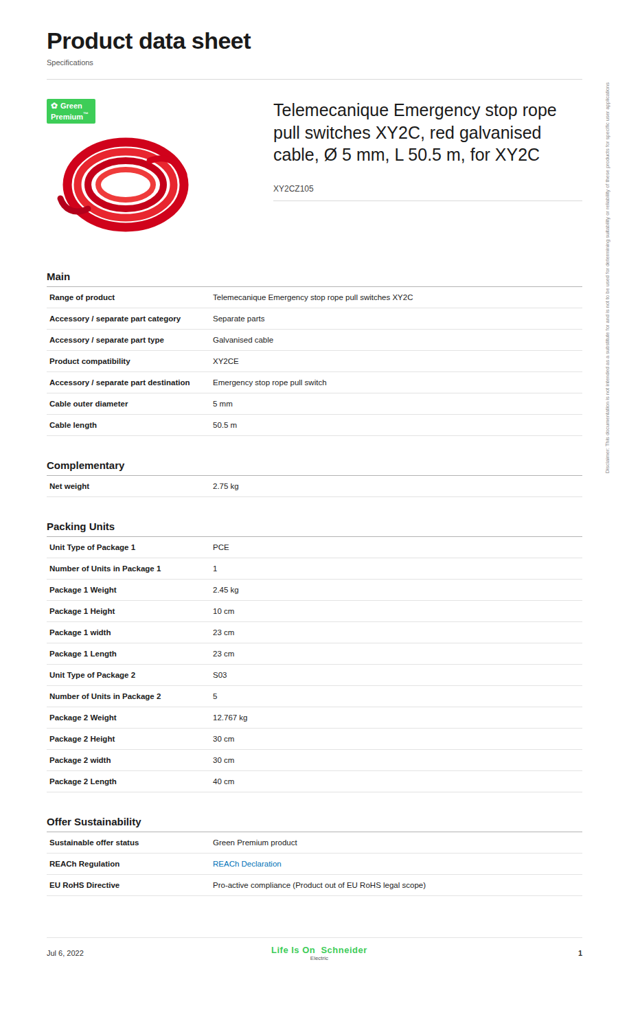Product data sheet
Specifications
Disclaimer: This documentation is not intended as a substitute for and is not to be used for determining suitability or reliability of these products for specific user applications
✿Green
Premium™
Telemecanique Emergency stop rope pull switches XY2C, red galvanised cable, Ø 5 mm, L 50.5 m, for XY2C
XY2CZ105
Main
| Range of product | Telemecanique Emergency stop rope pull switches XY2C |
| Accessory / separate part category | Separate parts |
| Accessory / separate part type | Galvanised cable |
| Product compatibility | XY2CE |
| Accessory / separate part destination | Emergency stop rope pull switch |
| Cable outer diameter | 5 mm |
| Cable length | 50.5 m |
Complementary
| Net weight | 2.75 kg |
Packing Units
| Unit Type of Package 1 | PCE |
| Number of Units in Package 1 | 1 |
| Package 1 Weight | 2.45 kg |
| Package 1 Height | 10 cm |
| Package 1 width | 23 cm |
| Package 1 Length | 23 cm |
| Unit Type of Package 2 | S03 |
| Number of Units in Package 2 | 5 |
| Package 2 Weight | 12.767 kg |
| Package 2 Height | 30 cm |
| Package 2 width | 30 cm |
| Package 2 Length | 40 cm |
Offer Sustainability
| Sustainable offer status | Green Premium product |
| REACh Regulation | REACh Declaration |
| EU RoHS Directive | Pro-active compliance (Product out of EU RoHS legal scope) |
Jul 6, 2022
Life Is On Schneider Electric
1